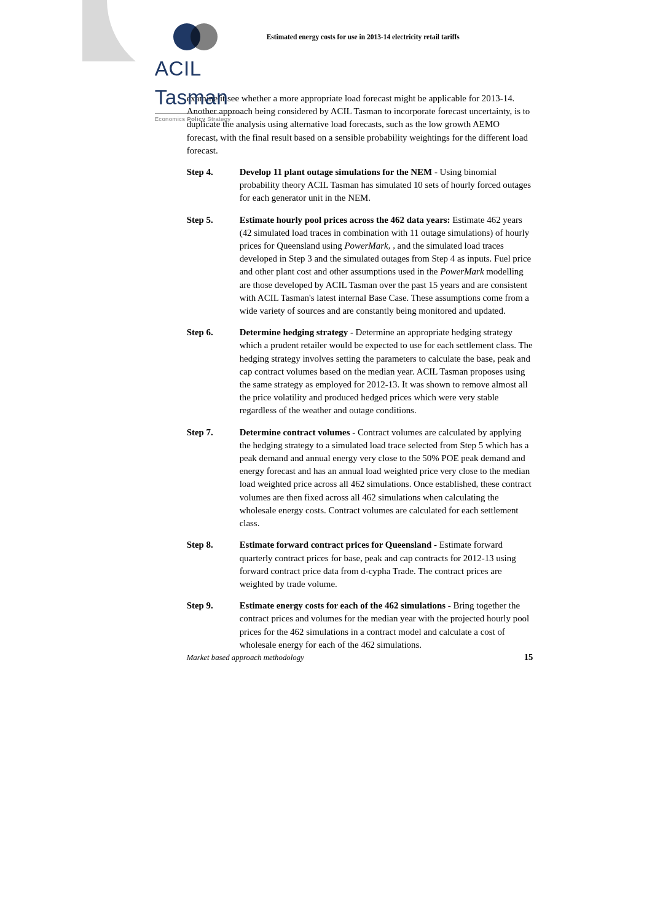ACIL Tasman
Economics Policy Strategy
Estimated energy costs for use in 2013-14 electricity retail tariffs
examine it see whether a more appropriate load forecast might be applicable for 2013-14. Another approach being considered by ACIL Tasman to incorporate forecast uncertainty, is to duplicate the analysis using alternative load forecasts, such as the low growth AEMO forecast, with the final result based on a sensible probability weightings for the different load forecast.
Step 4.
Develop 11 plant outage simulations for the NEM - Using binomial probability theory ACIL Tasman has simulated 10 sets of hourly forced outages for each generator unit in the NEM.
Step 5.
Estimate hourly pool prices across the 462 data years: Estimate 462 years (42 simulated load traces in combination with 11 outage simulations) of hourly prices for Queensland using PowerMark, , and the simulated load traces developed in Step 3 and the simulated outages from Step 4 as inputs. Fuel price and other plant cost and other assumptions used in the PowerMark modelling are those developed by ACIL Tasman over the past 15 years and are consistent with ACIL Tasman's latest internal Base Case. These assumptions come from a wide variety of sources and are constantly being monitored and updated.
Step 6.
Determine hedging strategy - Determine an appropriate hedging strategy which a prudent retailer would be expected to use for each settlement class. The hedging strategy involves setting the parameters to calculate the base, peak and cap contract volumes based on the median year. ACIL Tasman proposes using the same strategy as employed for 2012-13. It was shown to remove almost all the price volatility and produced hedged prices which were very stable regardless of the weather and outage conditions.
Step 7.
Determine contract volumes - Contract volumes are calculated by applying the hedging strategy to a simulated load trace selected from Step 5 which has a peak demand and annual energy very close to the 50% POE peak demand and energy forecast and has an annual load weighted price very close to the median load weighted price across all 462 simulations. Once established, these contract volumes are then fixed across all 462 simulations when calculating the wholesale energy costs. Contract volumes are calculated for each settlement class.
Step 8.
Estimate forward contract prices for Queensland - Estimate forward quarterly contract prices for base, peak and cap contracts for 2012-13 using forward contract price data from d-cypha Trade. The contract prices are weighted by trade volume.
Step 9.
Estimate energy costs for each of the 462 simulations - Bring together the contract prices and volumes for the median year with the projected hourly pool prices for the 462 simulations in a contract model and calculate a cost of wholesale energy for each of the 462 simulations.
Market based approach methodology
15